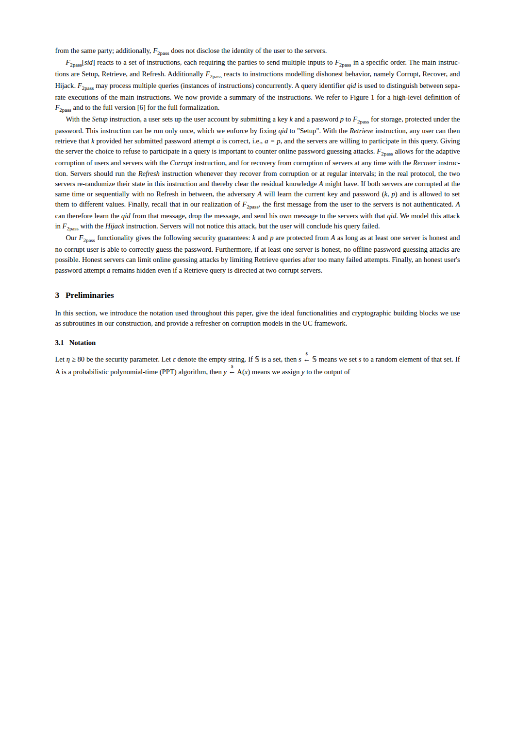from the same party; additionally, F 2pass does not disclose the identity of the user to the servers.
F 2pass[sid] reacts to a set of instructions, each requiring the parties to send multiple inputs to F 2pass in a specific order. The main instructions are Setup, Retrieve, and Refresh. Additionally F 2pass reacts to instructions modelling dishonest behavior, namely Corrupt, Recover, and Hijack. F 2pass may process multiple queries (instances of instructions) concurrently. A query identifier qid is used to distinguish between separate executions of the main instructions. We now provide a summary of the instructions. We refer to Figure 1 for a high-level definition of F 2pass and to the full version [6] for the full formalization.
With the Setup instruction, a user sets up the user account by submitting a key k and a password p to F 2pass for storage, protected under the password. This instruction can be run only once, which we enforce by fixing qid to "Setup". With the Retrieve instruction, any user can then retrieve that k provided her submitted password attempt a is correct, i.e., a = p, and the servers are willing to participate in this query. Giving the server the choice to refuse to participate in a query is important to counter online password guessing attacks. F 2pass allows for the adaptive corruption of users and servers with the Corrupt instruction, and for recovery from corruption of servers at any time with the Recover instruction. Servers should run the Refresh instruction whenever they recover from corruption or at regular intervals; in the real protocol, the two servers re-randomize their state in this instruction and thereby clear the residual knowledge A might have. If both servers are corrupted at the same time or sequentially with no Refresh in between, the adversary A will learn the current key and password (k, p) and is allowed to set them to different values. Finally, recall that in our realization of F 2pass, the first message from the user to the servers is not authenticated. A can therefore learn the qid from that message, drop the message, and send his own message to the servers with that qid. We model this attack in F 2pass with the Hijack instruction. Servers will not notice this attack, but the user will conclude his query failed.
Our F 2pass functionality gives the following security guarantees: k and p are protected from A as long as at least one server is honest and no corrupt user is able to correctly guess the password. Furthermore, if at least one server is honest, no offline password guessing attacks are possible. Honest servers can limit online guessing attacks by limiting Retrieve queries after too many failed attempts. Finally, an honest user's password attempt a remains hidden even if a Retrieve query is directed at two corrupt servers.
3 Preliminaries
In this section, we introduce the notation used throughout this paper, give the ideal functionalities and cryptographic building blocks we use as subroutines in our construction, and provide a refresher on corruption models in the UC framework.
3.1 Notation
Let η ≥ 80 be the security parameter. Let ε denote the empty string. If 𝕊 is a set, then s $← 𝕊 means we set s to a random element of that set. If A is a probabilistic polynomial-time (PPT) algorithm, then y $← A(x) means we assign y to the output of